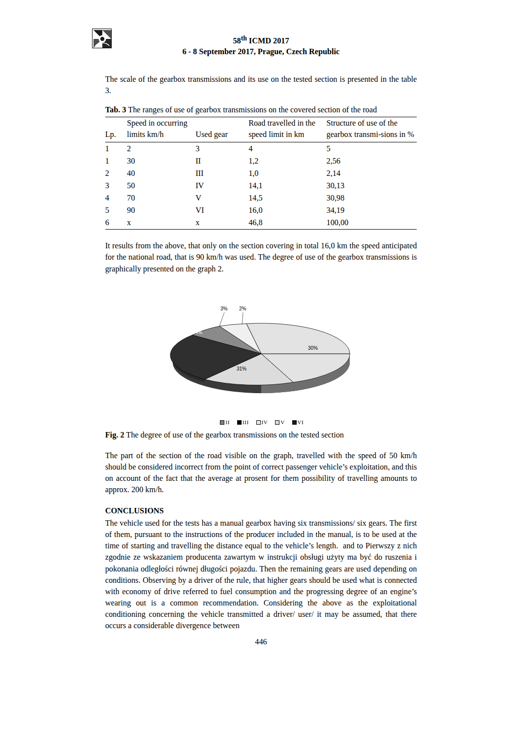58th ICMD 2017
6 - 8 September 2017, Prague, Czech Republic
The scale of the gearbox transmissions and its use on the tested section is presented in the table 3.
Tab. 3 The ranges of use of gearbox transmissions on the covered section of the road
| Lp. | Speed in occurring limits km/h | Used gear | Road travelled in the speed limit in km | Structure of use of the gearbox transmi-sions in % |
| --- | --- | --- | --- | --- |
| 1 | 2 | 3 | 4 | 5 |
| 1 | 30 | II | 1,2 | 2,56 |
| 2 | 40 | III | 1,0 | 2,14 |
| 3 | 50 | IV | 14,1 | 30,13 |
| 4 | 70 | V | 14,5 | 30,98 |
| 5 | 90 | VI | 16,0 | 34,19 |
| 6 | x | x | 46,8 | 100,00 |
It results from the above, that only on the section covering in total 16,0 km the speed anticipated for the national road, that is 90 km/h was used. The degree of use of the gearbox transmissions is graphically presented on the graph 2.
3% 2% 34% 30% 31%
II III IV V VI
Fig. 2 The degree of use of the gearbox transmissions on the tested section
The part of the section of the road visible on the graph, travelled with the speed of 50 km/h should be considered incorrect from the point of correct passenger vehicle’s exploitation, and this on account of the fact that the average at prosent for them possibility of travelling amounts to approx. 200 km/h.
CONCLUSIONS
The vehicle used for the tests has a manual gearbox having six transmissions/ six gears. The first of them, pursuant to the instructions of the producer included in the manual, is to be used at the time of starting and travelling the distance equal to the vehicle’s length. and to Pierwszy z nich zgodnie ze wskazaniem producenta zawartym w instrukcji obsługi użyty ma być do ruszenia i pokonania odległości równej długości pojazdu. Then the remaining gears are used depending on conditions. Observing by a driver of the rule, that higher gears should be used what is connected with economy of drive referred to fuel consumption and the progressing degree of an engine’s wearing out is a common recommendation. Considering the above as the exploitational conditioning concerning the vehicle transmitted a driver/ user/ it may be assumed, that there occurs a considerable divergence between
446